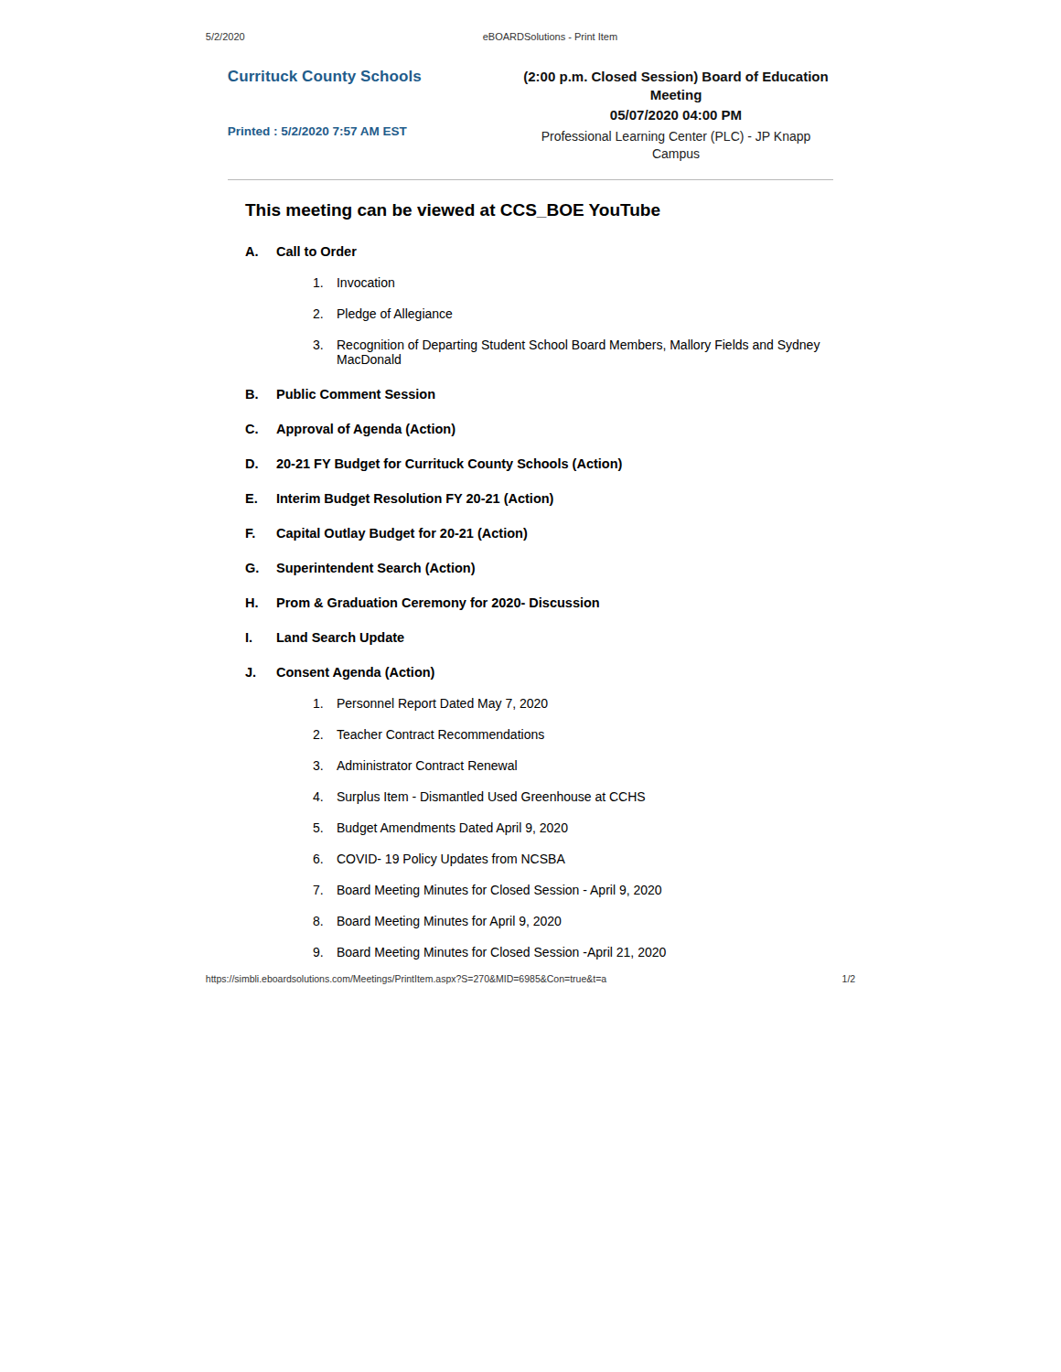5/2/2020
eBOARDSolutions - Print Item
Currituck County Schools
Printed : 5/2/2020 7:57 AM EST
(2:00 p.m. Closed Session) Board of Education Meeting
05/07/2020 04:00 PM
Professional Learning Center (PLC) - JP Knapp Campus
This meeting can be viewed at CCS_BOE YouTube
A. Call to Order
1. Invocation
2. Pledge of Allegiance
3. Recognition of Departing Student School Board Members, Mallory Fields and Sydney MacDonald
B. Public Comment Session
C. Approval of Agenda (Action)
D. 20-21 FY Budget for Currituck County Schools (Action)
E. Interim Budget Resolution FY 20-21 (Action)
F. Capital Outlay Budget for 20-21 (Action)
G. Superintendent Search (Action)
H. Prom & Graduation Ceremony for 2020- Discussion
I. Land Search Update
J. Consent Agenda (Action)
1. Personnel Report Dated May 7, 2020
2. Teacher Contract Recommendations
3. Administrator Contract Renewal
4. Surplus Item - Dismantled Used Greenhouse at CCHS
5. Budget Amendments Dated April 9, 2020
6. COVID- 19 Policy Updates from NCSBA
7. Board Meeting Minutes for Closed Session - April 9, 2020
8. Board Meeting Minutes for April 9, 2020
9. Board Meeting Minutes for Closed Session -April 21, 2020
https://simbli.eboardsolutions.com/Meetings/PrintItem.aspx?S=270&MID=6985&Con=true&t=a
1/2